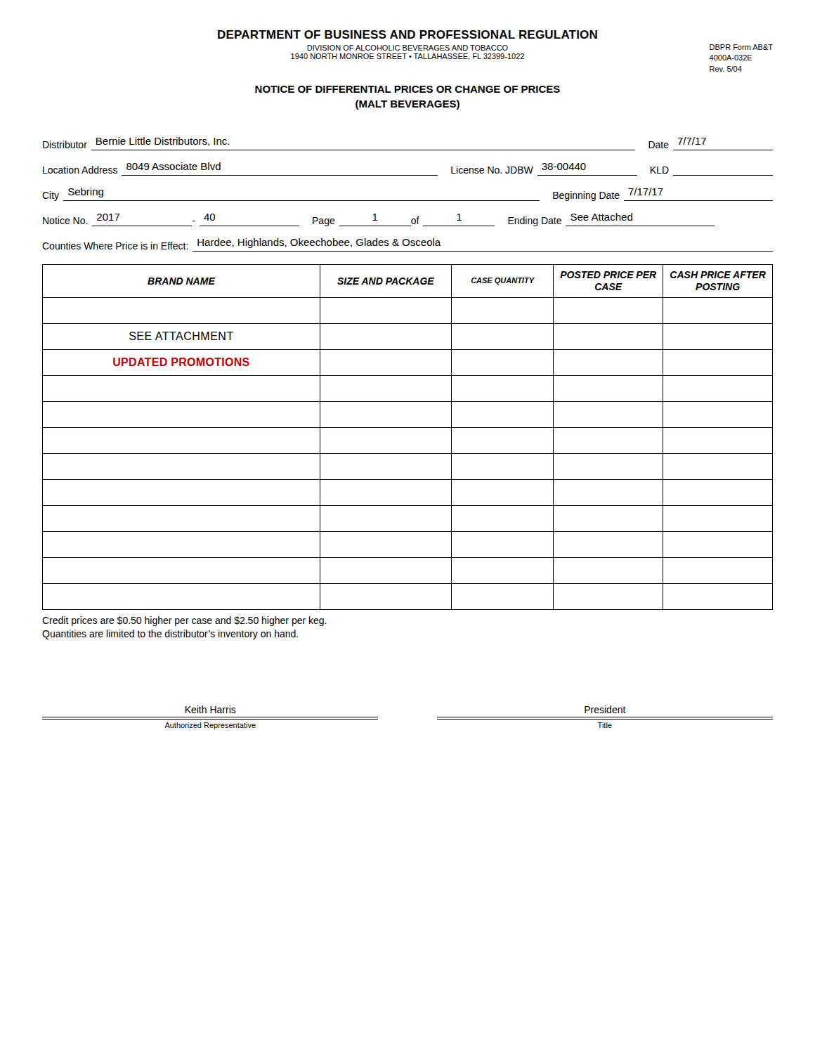DBPR Form AB&T
4000A-032E
Rev. 5/04
DEPARTMENT OF BUSINESS AND PROFESSIONAL REGULATION
DIVISION OF ALCOHOLIC BEVERAGES AND TOBACCO
1940 NORTH MONROE STREET • TALLAHASSEE, FL 32399-1022
NOTICE OF DIFFERENTIAL PRICES OR CHANGE OF PRICES
(MALT BEVERAGES)
Distributor Bernie Little Distributors, Inc. Date 7/7/17
Location Address 8049 Associate Blvd License No. JDBW 38-00440 KLD
City Sebring Beginning Date 7/17/17
Notice No. 2017 - 40 Page 1 of 1 Ending Date See Attached
Counties Where Price is in Effect: Hardee, Highlands, Okeechobee, Glades & Osceola
| BRAND NAME | SIZE AND PACKAGE | CASE QUANTITY | POSTED PRICE PER CASE | CASH PRICE AFTER POSTING |
| --- | --- | --- | --- | --- |
| SEE ATTACHMENT | | | | |
| UPDATED PROMOTIONS | | | | |
Credit prices are $0.50 higher per case and $2.50 higher per keg.
Quantities are limited to the distributor’s inventory on hand.
Keith Harris
Authorized Representative
President
Title